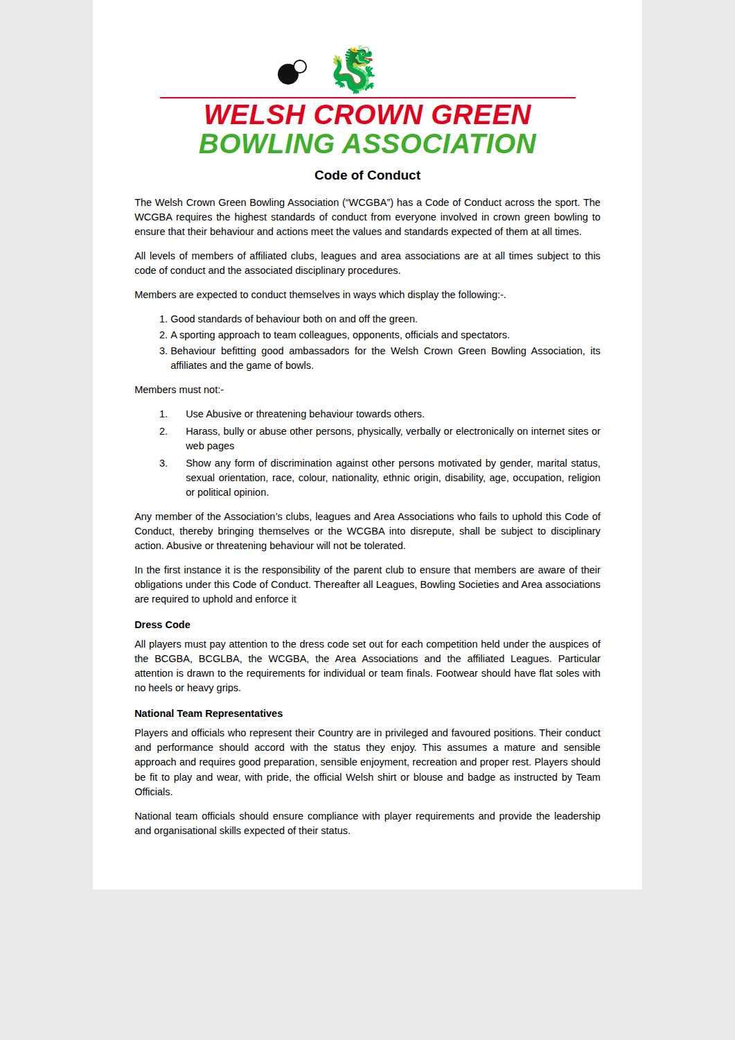🐉
WELSH CROWN GREEN
BOWLING ASSOCIATION
Code of Conduct
The Welsh Crown Green Bowling Association (“WCGBA”) has a Code of Conduct across the sport. The WCGBA requires the highest standards of conduct from everyone involved in crown green bowling to ensure that their behaviour and actions meet the values and standards expected of them at all times.
All levels of members of affiliated clubs, leagues and area associations are at all times subject to this code of conduct and the associated disciplinary procedures.
Members are expected to conduct themselves in ways which display the following:-.
Good standards of behaviour both on and off the green.
A sporting approach to team colleagues, opponents, officials and spectators.
Behaviour befitting good ambassadors for the Welsh Crown Green Bowling Association, its affiliates and the game of bowls.
Members must not:-
Use Abusive or threatening behaviour towards others.
Harass, bully or abuse other persons, physically, verbally or electronically on internet sites or web pages
Show any form of discrimination against other persons motivated by gender, marital status, sexual orientation, race, colour, nationality, ethnic origin, disability, age, occupation, religion or political opinion.
Any member of the Association’s clubs, leagues and Area Associations who fails to uphold this Code of Conduct, thereby bringing themselves or the WCGBA into disrepute, shall be subject to disciplinary action. Abusive or threatening behaviour will not be tolerated.
In the first instance it is the responsibility of the parent club to ensure that members are aware of their obligations under this Code of Conduct. Thereafter all Leagues, Bowling Societies and Area associations are required to uphold and enforce it
Dress Code
All players must pay attention to the dress code set out for each competition held under the auspices of the BCGBA, BCGLBA, the WCGBA, the Area Associations and the affiliated Leagues. Particular attention is drawn to the requirements for individual or team finals. Footwear should have flat soles with no heels or heavy grips.
National Team Representatives
Players and officials who represent their Country are in privileged and favoured positions. Their conduct and performance should accord with the status they enjoy. This assumes a mature and sensible approach and requires good preparation, sensible enjoyment, recreation and proper rest. Players should be fit to play and wear, with pride, the official Welsh shirt or blouse and badge as instructed by Team Officials.
National team officials should ensure compliance with player requirements and provide the leadership and organisational skills expected of their status.